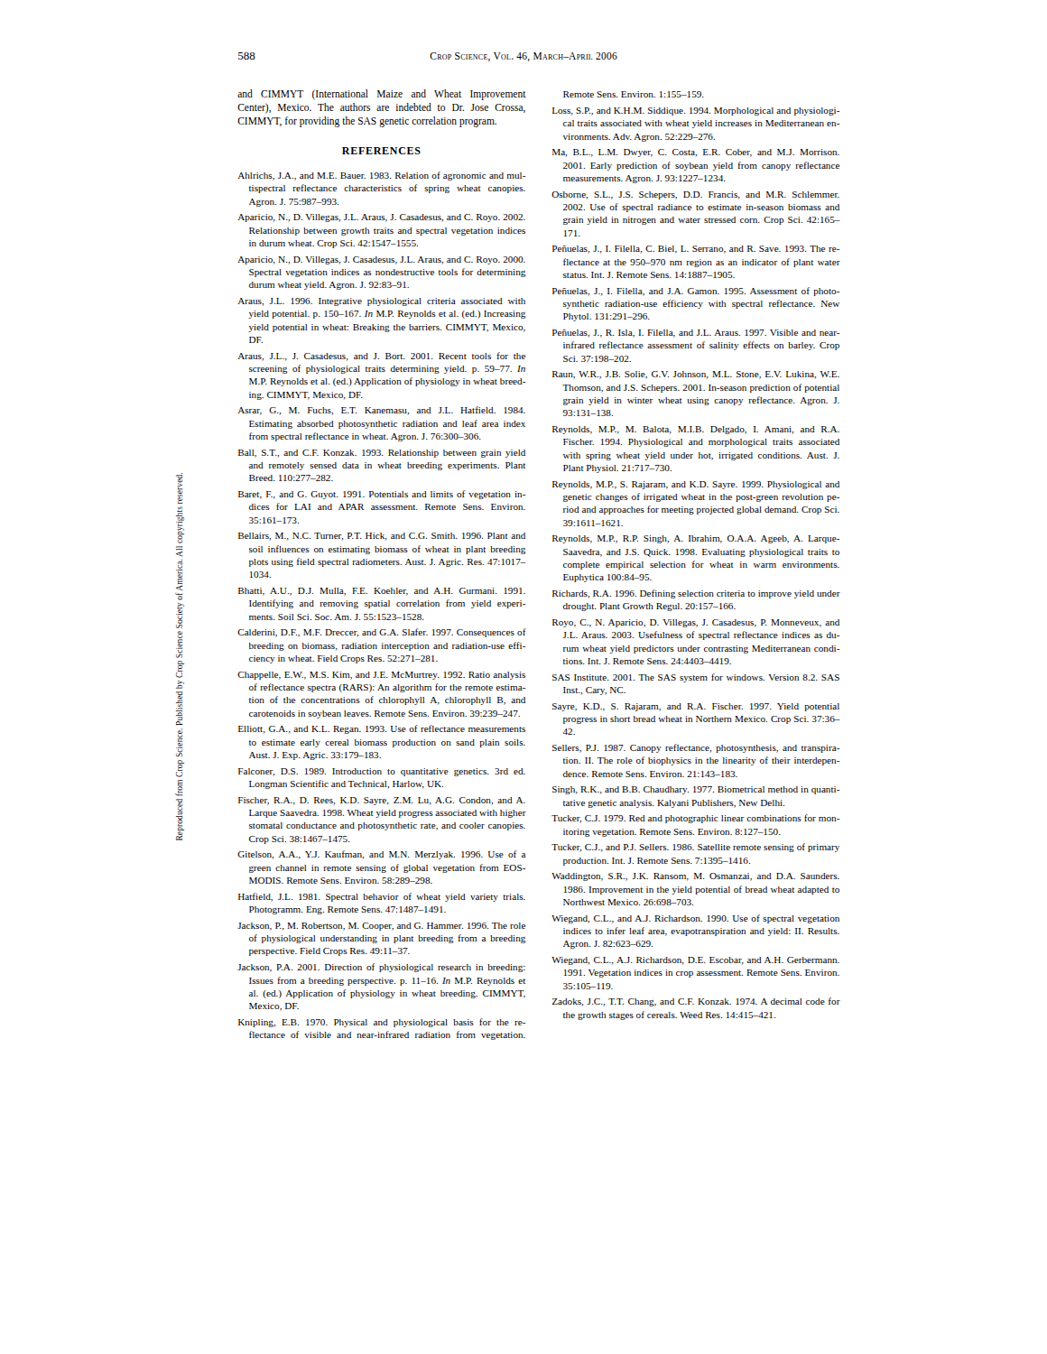Reproduced from Crop Science. Published by Crop Science Society of America. All copyrights reserved.
588
Crop Science, Vol. 46, March–April 2006
and CIMMYT (International Maize and Wheat Improvement Center), Mexico. The authors are indebted to Dr. Jose Crossa, CIMMYT, for providing the SAS genetic correlation program.
REFERENCES
Ahlrichs, J.A., and M.E. Bauer. 1983. Relation of agronomic and multispectral reflectance characteristics of spring wheat canopies. Agron. J. 75:987–993.
Aparicio, N., D. Villegas, J.L. Araus, J. Casadesus, and C. Royo. 2002. Relationship between growth traits and spectral vegetation indices in durum wheat. Crop Sci. 42:1547–1555.
Aparicio, N., D. Villegas, J. Casadesus, J.L. Araus, and C. Royo. 2000. Spectral vegetation indices as nondestructive tools for determining durum wheat yield. Agron. J. 92:83–91.
Araus, J.L. 1996. Integrative physiological criteria associated with yield potential. p. 150–167. In M.P. Reynolds et al. (ed.) Increasing yield potential in wheat: Breaking the barriers. CIMMYT, Mexico, DF.
Araus, J.L., J. Casadesus, and J. Bort. 2001. Recent tools for the screening of physiological traits determining yield. p. 59–77. In M.P. Reynolds et al. (ed.) Application of physiology in wheat breeding. CIMMYT, Mexico, DF.
Asrar, G., M. Fuchs, E.T. Kanemasu, and J.L. Hatfield. 1984. Estimating absorbed photosynthetic radiation and leaf area index from spectral reflectance in wheat. Agron. J. 76:300–306.
Ball, S.T., and C.F. Konzak. 1993. Relationship between grain yield and remotely sensed data in wheat breeding experiments. Plant Breed. 110:277–282.
Baret, F., and G. Guyot. 1991. Potentials and limits of vegetation indices for LAI and APAR assessment. Remote Sens. Environ. 35:161–173.
Bellairs, M., N.C. Turner, P.T. Hick, and C.G. Smith. 1996. Plant and soil influences on estimating biomass of wheat in plant breeding plots using field spectral radiometers. Aust. J. Agric. Res. 47:1017–1034.
Bhatti, A.U., D.J. Mulla, F.E. Koehler, and A.H. Gurmani. 1991. Identifying and removing spatial correlation from yield experiments. Soil Sci. Soc. Am. J. 55:1523–1528.
Calderini, D.F., M.F. Dreccer, and G.A. Slafer. 1997. Consequences of breeding on biomass, radiation interception and radiation-use efficiency in wheat. Field Crops Res. 52:271–281.
Chappelle, E.W., M.S. Kim, and J.E. McMurtrey. 1992. Ratio analysis of reflectance spectra (RARS): An algorithm for the remote estimation of the concentrations of chlorophyll A, chlorophyll B, and carotenoids in soybean leaves. Remote Sens. Environ. 39:239–247.
Elliott, G.A., and K.L. Regan. 1993. Use of reflectance measurements to estimate early cereal biomass production on sand plain soils. Aust. J. Exp. Agric. 33:179–183.
Falconer, D.S. 1989. Introduction to quantitative genetics. 3rd ed. Longman Scientific and Technical, Harlow, UK.
Fischer, R.A., D. Rees, K.D. Sayre, Z.M. Lu, A.G. Condon, and A. Larque Saavedra. 1998. Wheat yield progress associated with higher stomatal conductance and photosynthetic rate, and cooler canopies. Crop Sci. 38:1467–1475.
Gitelson, A.A., Y.J. Kaufman, and M.N. Merzlyak. 1996. Use of a green channel in remote sensing of global vegetation from EOS-MODIS. Remote Sens. Environ. 58:289–298.
Hatfield, J.L. 1981. Spectral behavior of wheat yield variety trials. Photogramm. Eng. Remote Sens. 47:1487–1491.
Jackson, P., M. Robertson, M. Cooper, and G. Hammer. 1996. The role of physiological understanding in plant breeding from a breeding perspective. Field Crops Res. 49:11–37.
Jackson, P.A. 2001. Direction of physiological research in breeding: Issues from a breeding perspective. p. 11–16. In M.P. Reynolds et al. (ed.) Application of physiology in wheat breeding. CIMMYT, Mexico, DF.
Knipling, E.B. 1970. Physical and physiological basis for the reflectance of visible and near-infrared radiation from vegetation. Remote Sens. Environ. 1:155–159.
Loss, S.P., and K.H.M. Siddique. 1994. Morphological and physiological traits associated with wheat yield increases in Mediterranean environments. Adv. Agron. 52:229–276.
Ma, B.L., L.M. Dwyer, C. Costa, E.R. Cober, and M.J. Morrison. 2001. Early prediction of soybean yield from canopy reflectance measurements. Agron. J. 93:1227–1234.
Osborne, S.L., J.S. Schepers, D.D. Francis, and M.R. Schlemmer. 2002. Use of spectral radiance to estimate in-season biomass and grain yield in nitrogen and water stressed corn. Crop Sci. 42:165–171.
Peñuelas, J., I. Filella, C. Biel, L. Serrano, and R. Save. 1993. The reflectance at the 950–970 nm region as an indicator of plant water status. Int. J. Remote Sens. 14:1887–1905.
Peñuelas, J., I. Filella, and J.A. Gamon. 1995. Assessment of photosynthetic radiation-use efficiency with spectral reflectance. New Phytol. 131:291–296.
Peñuelas, J., R. Isla, I. Filella, and J.L. Araus. 1997. Visible and near-infrared reflectance assessment of salinity effects on barley. Crop Sci. 37:198–202.
Raun, W.R., J.B. Solie, G.V. Johnson, M.L. Stone, E.V. Lukina, W.E. Thomson, and J.S. Schepers. 2001. In-season prediction of potential grain yield in winter wheat using canopy reflectance. Agron. J. 93:131–138.
Reynolds, M.P., M. Balota, M.I.B. Delgado, I. Amani, and R.A. Fischer. 1994. Physiological and morphological traits associated with spring wheat yield under hot, irrigated conditions. Aust. J. Plant Physiol. 21:717–730.
Reynolds, M.P., S. Rajaram, and K.D. Sayre. 1999. Physiological and genetic changes of irrigated wheat in the post-green revolution period and approaches for meeting projected global demand. Crop Sci. 39:1611–1621.
Reynolds, M.P., R.P. Singh, A. Ibrahim, O.A.A. Ageeb, A. Larque-Saavedra, and J.S. Quick. 1998. Evaluating physiological traits to complete empirical selection for wheat in warm environments. Euphytica 100:84–95.
Richards, R.A. 1996. Defining selection criteria to improve yield under drought. Plant Growth Regul. 20:157–166.
Royo, C., N. Aparicio, D. Villegas, J. Casadesus, P. Monneveux, and J.L. Araus. 2003. Usefulness of spectral reflectance indices as durum wheat yield predictors under contrasting Mediterranean conditions. Int. J. Remote Sens. 24:4403–4419.
SAS Institute. 2001. The SAS system for windows. Version 8.2. SAS Inst., Cary, NC.
Sayre, K.D., S. Rajaram, and R.A. Fischer. 1997. Yield potential progress in short bread wheat in Northern Mexico. Crop Sci. 37:36–42.
Sellers, P.J. 1987. Canopy reflectance, photosynthesis, and transpiration. II. The role of biophysics in the linearity of their interdependence. Remote Sens. Environ. 21:143–183.
Singh, R.K., and B.B. Chaudhary. 1977. Biometrical method in quantitative genetic analysis. Kalyani Publishers, New Delhi.
Tucker, C.J. 1979. Red and photographic linear combinations for monitoring vegetation. Remote Sens. Environ. 8:127–150.
Tucker, C.J., and P.J. Sellers. 1986. Satellite remote sensing of primary production. Int. J. Remote Sens. 7:1395–1416.
Waddington, S.R., J.K. Ransom, M. Osmanzai, and D.A. Saunders. 1986. Improvement in the yield potential of bread wheat adapted to Northwest Mexico. 26:698–703.
Wiegand, C.L., and A.J. Richardson. 1990. Use of spectral vegetation indices to infer leaf area, evapotranspiration and yield: II. Results. Agron. J. 82:623–629.
Wiegand, C.L., A.J. Richardson, D.E. Escobar, and A.H. Gerbermann. 1991. Vegetation indices in crop assessment. Remote Sens. Environ. 35:105–119.
Zadoks, J.C., T.T. Chang, and C.F. Konzak. 1974. A decimal code for the growth stages of cereals. Weed Res. 14:415–421.